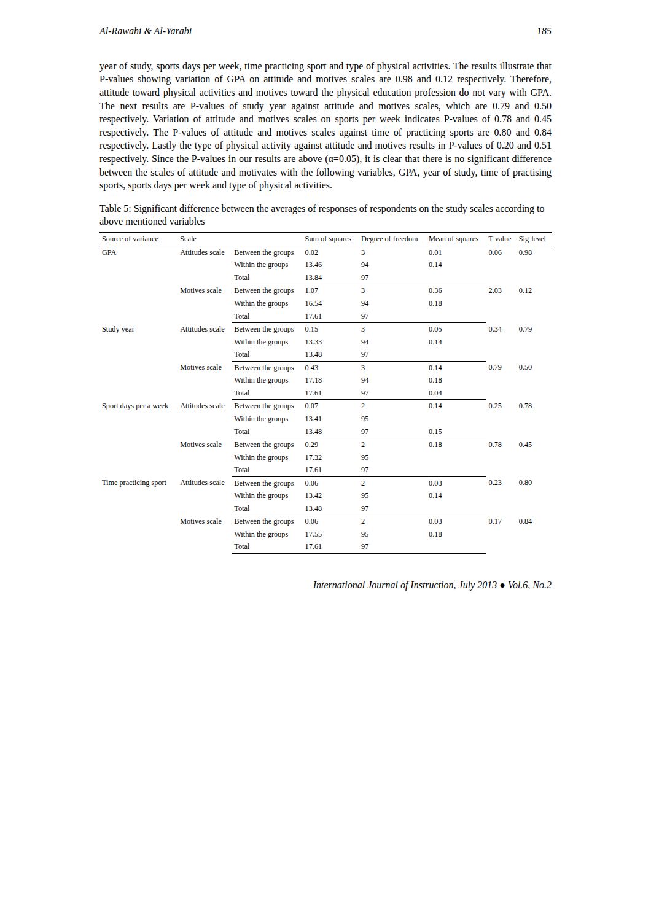Al-Rawahi & Al-Yarabi 185
year of study, sports days per week, time practicing sport and type of physical activities. The results illustrate that P-values showing variation of GPA on attitude and motives scales are 0.98 and 0.12 respectively. Therefore, attitude toward physical activities and motives toward the physical education profession do not vary with GPA. The next results are P-values of study year against attitude and motives scales, which are 0.79 and 0.50 respectively. Variation of attitude and motives scales on sports per week indicates P-values of 0.78 and 0.45 respectively. The P-values of attitude and motives scales against time of practicing sports are 0.80 and 0.84 respectively. Lastly the type of physical activity against attitude and motives results in P-values of 0.20 and 0.51 respectively. Since the P-values in our results are above (α=0.05), it is clear that there is no significant difference between the scales of attitude and motivates with the following variables, GPA, year of study, time of practising sports, sports days per week and type of physical activities.
Table 5: Significant difference between the averages of responses of respondents on the study scales according to above mentioned variables
| Source of variance | Scale | Sum of squares | Degree of freedom | Mean of squares | T-value | Sig-level |
| --- | --- | --- | --- | --- | --- | --- |
| GPA | Attitudes scale | Between the groups | 0.02 | 3 | 0.01 | 0.06 | 0.98 |
| Within the groups | 13.46 | 94 | 0.14 |
| Total | 13.84 | 97 | |
| Motives scale | Between the groups | 1.07 | 3 | 0.36 | 2.03 | 0.12 |
| Within the groups | 16.54 | 94 | 0.18 |
| Total | 17.61 | 97 | |
| Study year | Attitudes scale | Between the groups | 0.15 | 3 | 0.05 | 0.34 | 0.79 |
| Within the groups | 13.33 | 94 | 0.14 |
| Total | 13.48 | 97 | |
| Motives scale | Between the groups | 0.43 | 3 | 0.14 | 0.79 | 0.50 |
| Within the groups | 17.18 | 94 | 0.18 |
| Total | 17.61 | 97 | 0.04 |
| Sport days per a week | Attitudes scale | Between the groups | 0.07 | 2 | 0.14 | 0.25 | 0.78 |
| Within the groups | 13.41 | 95 | |
| Total | 13.48 | 97 | 0.15 |
| Motives scale | Between the groups | 0.29 | 2 | 0.18 | 0.78 | 0.45 |
| Within the groups | 17.32 | 95 | |
| Total | 17.61 | 97 | |
| Time practicing sport | Attitudes scale | Between the groups | 0.06 | 2 | 0.03 | 0.23 | 0.80 |
| Within the groups | 13.42 | 95 | 0.14 |
| Total | 13.48 | 97 | |
| Motives scale | Between the groups | 0.06 | 2 | 0.03 | 0.17 | 0.84 |
| Within the groups | 17.55 | 95 | 0.18 |
| Total | 17.61 | 97 | |
International Journal of Instruction, July 2013 ● Vol.6, No.2